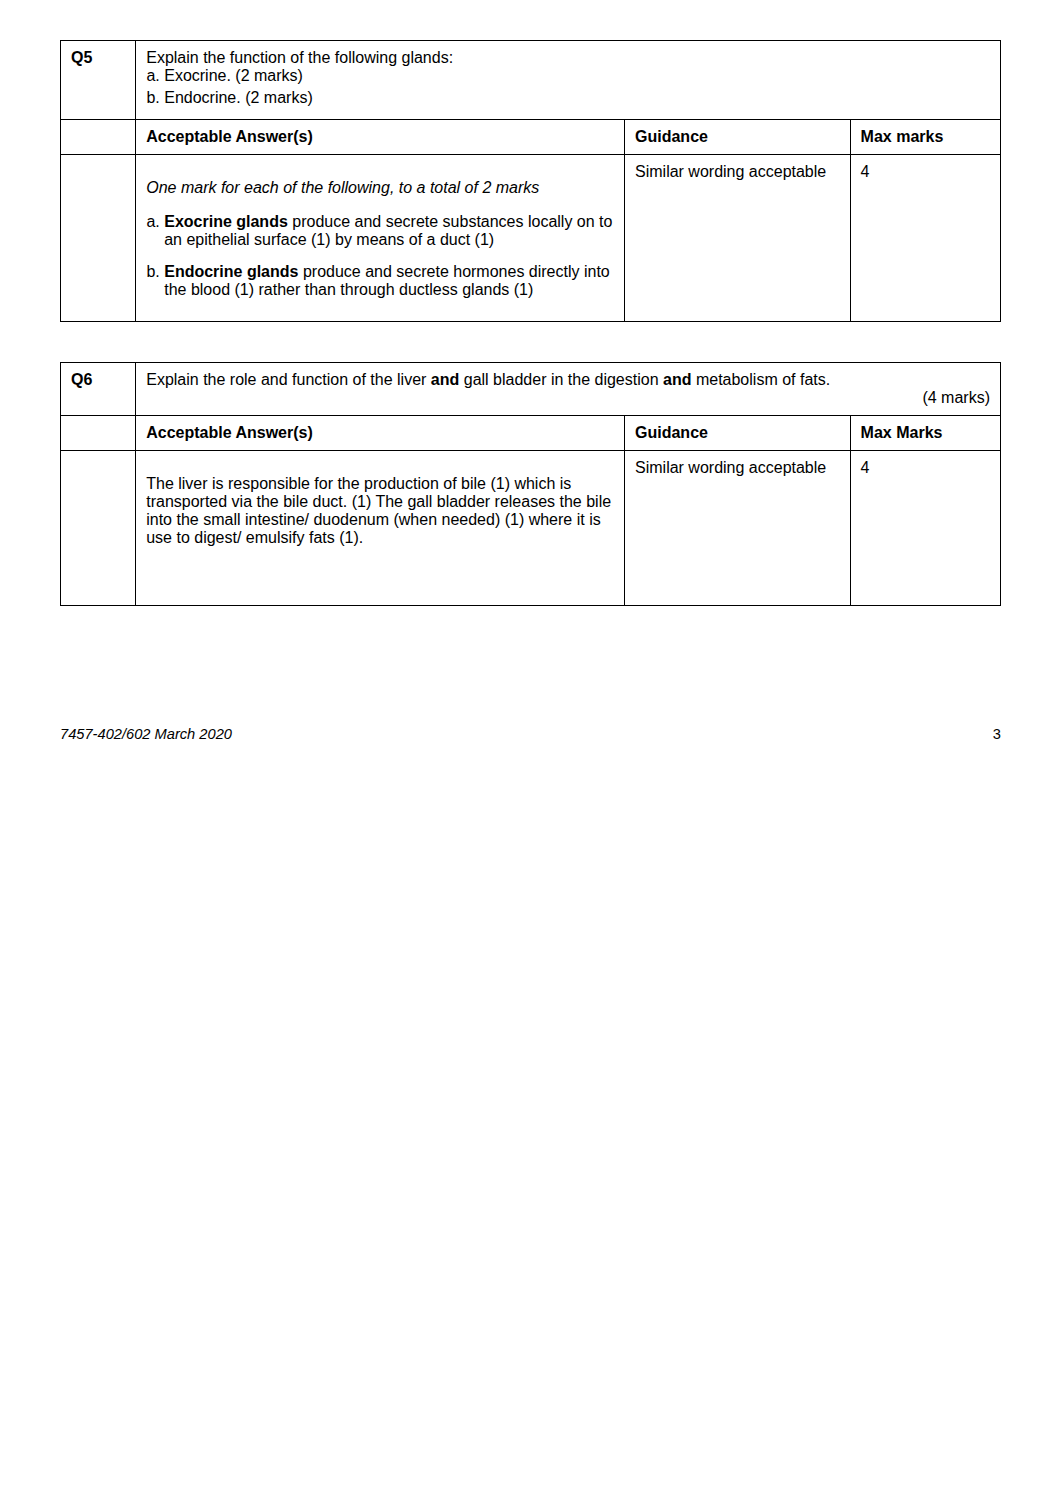| Q5 | Explain the function of the following glands: Exocrine. (2 marks) Endocrine. (2 marks) |
| | Acceptable Answer(s) | Guidance | Max marks |
| | One mark for each of the following, to a total of 2 marks Exocrine glands produce and secrete substances locally on to an epithelial surface (1) by means of a duct (1) Endocrine glands produce and secrete hormones directly into the blood (1) rather than through ductless glands (1) | Similar wording acceptable | 4 |
| Q6 | Explain the role and function of the liver and gall bladder in the digestion and metabolism of fats. (4 marks) |
| | Acceptable Answer(s) | Guidance | Max Marks |
| | The liver is responsible for the production of bile (1) which is transported via the bile duct. (1) The gall bladder releases the bile into the small intestine/ duodenum (when needed) (1) where it is use to digest/ emulsify fats (1). | Similar wording acceptable | 4 |
7457-402/602 March 2020 3